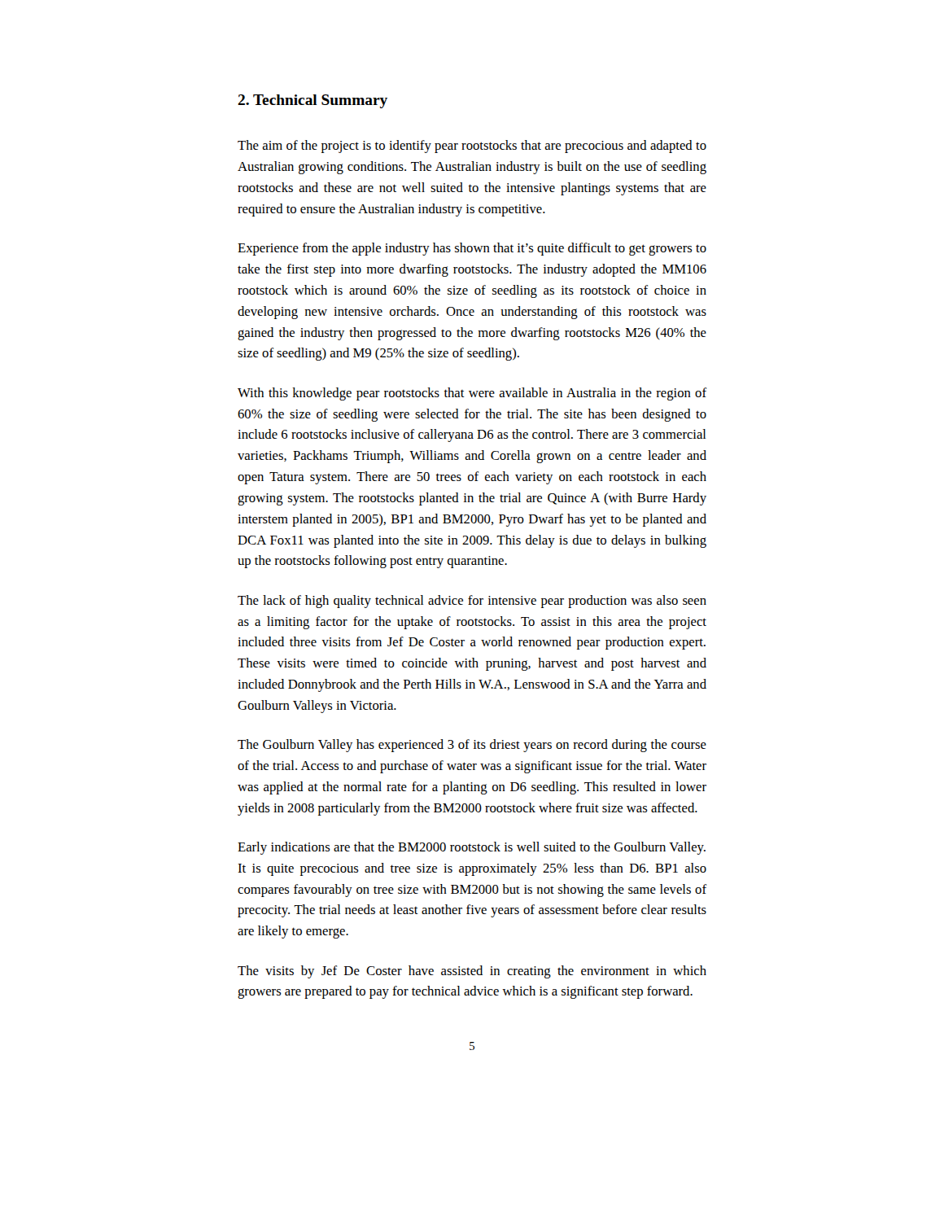2. Technical Summary
The aim of the project is to identify pear rootstocks that are precocious and adapted to Australian growing conditions. The Australian industry is built on the use of seedling rootstocks and these are not well suited to the intensive plantings systems that are required to ensure the Australian industry is competitive.
Experience from the apple industry has shown that it’s quite difficult to get growers to take the first step into more dwarfing rootstocks. The industry adopted the MM106 rootstock which is around 60% the size of seedling as its rootstock of choice in developing new intensive orchards. Once an understanding of this rootstock was gained the industry then progressed to the more dwarfing rootstocks M26 (40% the size of seedling) and M9 (25% the size of seedling).
With this knowledge pear rootstocks that were available in Australia in the region of 60% the size of seedling were selected for the trial. The site has been designed to include 6 rootstocks inclusive of calleryana D6 as the control. There are 3 commercial varieties, Packhams Triumph, Williams and Corella grown on a centre leader and open Tatura system. There are 50 trees of each variety on each rootstock in each growing system. The rootstocks planted in the trial are Quince A (with Burre Hardy interstem planted in 2005), BP1 and BM2000, Pyro Dwarf has yet to be planted and DCA Fox11 was planted into the site in 2009. This delay is due to delays in bulking up the rootstocks following post entry quarantine.
The lack of high quality technical advice for intensive pear production was also seen as a limiting factor for the uptake of rootstocks. To assist in this area the project included three visits from Jef De Coster a world renowned pear production expert. These visits were timed to coincide with pruning, harvest and post harvest and included Donnybrook and the Perth Hills in W.A., Lenswood in S.A and the Yarra and Goulburn Valleys in Victoria.
The Goulburn Valley has experienced 3 of its driest years on record during the course of the trial. Access to and purchase of water was a significant issue for the trial. Water was applied at the normal rate for a planting on D6 seedling. This resulted in lower yields in 2008 particularly from the BM2000 rootstock where fruit size was affected.
Early indications are that the BM2000 rootstock is well suited to the Goulburn Valley. It is quite precocious and tree size is approximately 25% less than D6. BP1 also compares favourably on tree size with BM2000 but is not showing the same levels of precocity. The trial needs at least another five years of assessment before clear results are likely to emerge.
The visits by Jef De Coster have assisted in creating the environment in which growers are prepared to pay for technical advice which is a significant step forward.
5